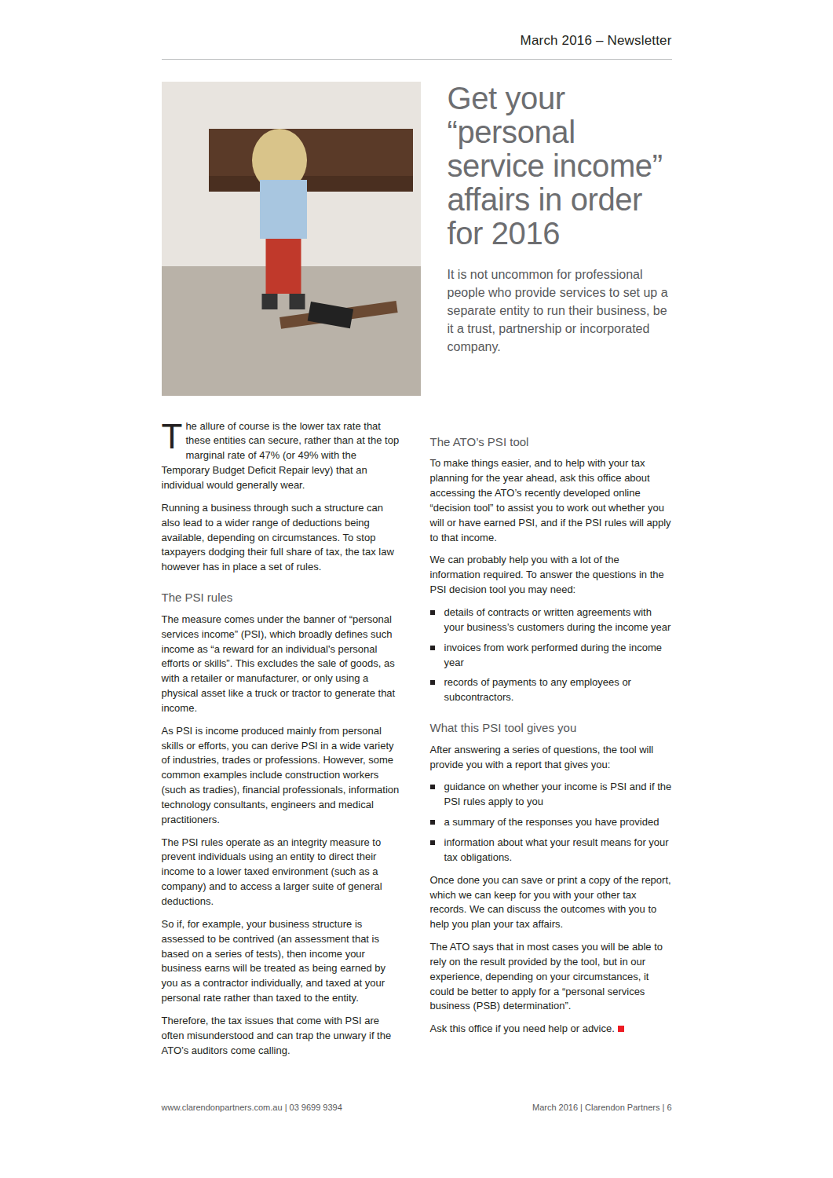March 2016 – Newsletter
Get your “personal service income” affairs in order for 2016
It is not uncommon for professional people who provide services to set up a separate entity to run their business, be it a trust, partnership or incorporated company.
The allure of course is the lower tax rate that these entities can secure, rather than at the top marginal rate of 47% (or 49% with the Temporary Budget Deficit Repair levy) that an individual would generally wear.
Running a business through such a structure can also lead to a wider range of deductions being available, depending on circumstances. To stop taxpayers dodging their full share of tax, the tax law however has in place a set of rules.
The PSI rules
The measure comes under the banner of “personal services income” (PSI), which broadly defines such income as “a reward for an individual's personal efforts or skills”. This excludes the sale of goods, as with a retailer or manufacturer, or only using a physical asset like a truck or tractor to generate that income.
As PSI is income produced mainly from personal skills or efforts, you can derive PSI in a wide variety of industries, trades or professions. However, some common examples include construction workers (such as tradies), financial professionals, information technology consultants, engineers and medical practitioners.
The PSI rules operate as an integrity measure to prevent individuals using an entity to direct their income to a lower taxed environment (such as a company) and to access a larger suite of general deductions.
So if, for example, your business structure is assessed to be contrived (an assessment that is based on a series of tests), then income your business earns will be treated as being earned by you as a contractor individually, and taxed at your personal rate rather than taxed to the entity.
Therefore, the tax issues that come with PSI are often misunderstood and can trap the unwary if the ATO’s auditors come calling.
The ATO’s PSI tool
To make things easier, and to help with your tax planning for the year ahead, ask this office about accessing the ATO’s recently developed online “decision tool” to assist you to work out whether you will or have earned PSI, and if the PSI rules will apply to that income.
We can probably help you with a lot of the information required. To answer the questions in the PSI decision tool you may need:
details of contracts or written agreements with your business’s customers during the income year
invoices from work performed during the income year
records of payments to any employees or subcontractors.
What this PSI tool gives you
After answering a series of questions, the tool will provide you with a report that gives you:
guidance on whether your income is PSI and if the PSI rules apply to you
a summary of the responses you have provided
information about what your result means for your tax obligations.
Once done you can save or print a copy of the report, which we can keep for you with your other tax records. We can discuss the outcomes with you to help you plan your tax affairs.
The ATO says that in most cases you will be able to rely on the result provided by the tool, but in our experience, depending on your circumstances, it could be better to apply for a “personal services business (PSB) determination”.
Ask this office if you need help or advice.
www.clarendonpartners.com.au | 03 9699 9394
March 2016 | Clarendon Partners | 6